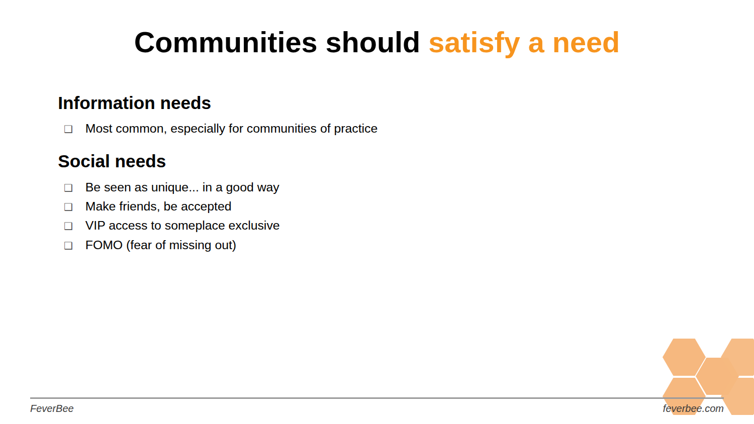Communities should satisfy a need
Information needs
Most common, especially for communities of practice
Social needs
Be seen as unique... in a good way
Make friends, be accepted
VIP access to someplace exclusive
FOMO (fear of missing out)
FeverBee feverbee.com